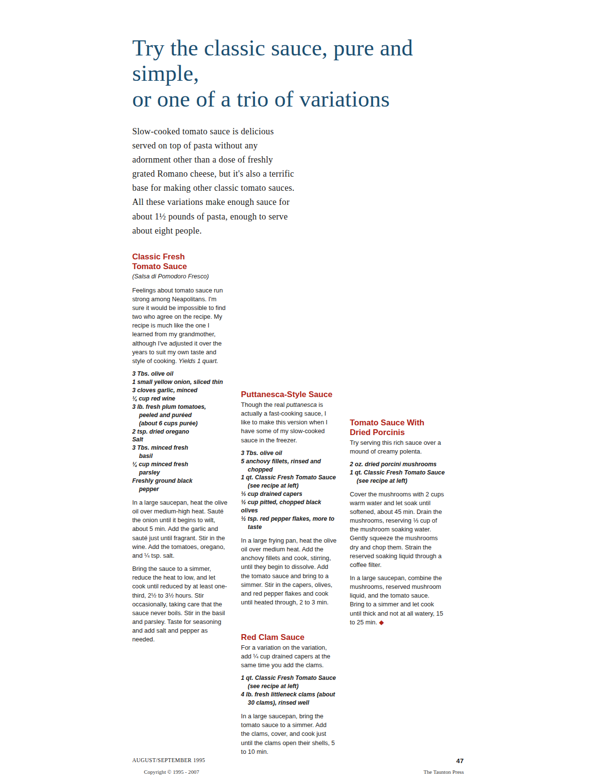Try the classic sauce, pure and simple,
or one of a trio of variations
Slow-cooked tomato sauce is delicious served on top of pasta without any adornment other than a dose of freshly grated Romano cheese, but it's also a terrific base for making other classic tomato sauces. All these variations make enough sauce for about 1½ pounds of pasta, enough to serve about eight people.
Classic Fresh
Tomato Sauce
(Salsa di Pomodoro Fresco)
Feelings about tomato sauce run strong among Neapolitans. I'm sure it would be impossible to find two who agree on the recipe. My recipe is much like the one I learned from my grandmother, although I've adjusted it over the years to suit my own taste and style of cooking. Yields 1 quart.
3 Tbs. olive oil
1 small yellow onion, sliced thin
3 cloves garlic, minced
¼ cup red wine
3 lb. fresh plum tomatoes,
peeled and puréed
(about 6 cups purée)
2 tsp. dried oregano
Salt
3 Tbs. minced fresh
basil
¼ cup minced fresh
parsley
Freshly ground black
pepper
In a large saucepan, heat the olive oil over medium-high heat. Sauté the onion until it begins to wilt, about 5 min. Add the garlic and sauté just until fragrant. Stir in the wine. Add the tomatoes, oregano, and ¼ tsp. salt.
Bring the sauce to a simmer, reduce the heat to low, and let cook until reduced by at least one-third, 2½ to 3½ hours. Stir occasionally, taking care that the sauce never boils. Stir in the basil and parsley. Taste for seasoning and add salt and pepper as needed.
Puttanesca-Style Sauce
Though the real puttanesca is actually a fast-cooking sauce, I like to make this version when I have some of my slow-cooked sauce in the freezer.
3 Tbs. olive oil
5 anchovy fillets, rinsed and
chopped
1 qt. Classic Fresh Tomato Sauce
(see recipe at left)
⅓ cup drained capers
½ cup pitted, chopped black olives
½ tsp. red pepper flakes, more to
taste
In a large frying pan, heat the olive oil over medium heat. Add the anchovy fillets and cook, stirring, until they begin to dissolve. Add the tomato sauce and bring to a simmer. Stir in the capers, olives, and red pepper flakes and cook until heated through, 2 to 3 min.
Red Clam Sauce
For a variation on the variation, add ¼ cup drained capers at the same time you add the clams.
1 qt. Classic Fresh Tomato Sauce
(see recipe at left)
4 lb. fresh littleneck clams (about
30 clams), rinsed well
In a large saucepan, bring the tomato sauce to a simmer. Add the clams, cover, and cook just until the clams open their shells, 5 to 10 min.
Tomato Sauce With
Dried Porcinis
Try serving this rich sauce over a mound of creamy polenta.
2 oz. dried porcini mushrooms
1 qt. Classic Fresh Tomato Sauce
(see recipe at left)
Cover the mushrooms with 2 cups warm water and let soak until softened, about 45 min. Drain the mushrooms, reserving ⅓ cup of the mushroom soaking water. Gently squeeze the mushrooms dry and chop them. Strain the reserved soaking liquid through a coffee filter.
In a large saucepan, combine the mushrooms, reserved mushroom liquid, and the tomato sauce. Bring to a simmer and let cook until thick and not at all watery, 15 to 25 min. ◆
AUGUST/SEPTEMBER 1995 47
Copyright © 1995 - 2007 The Taunton Press